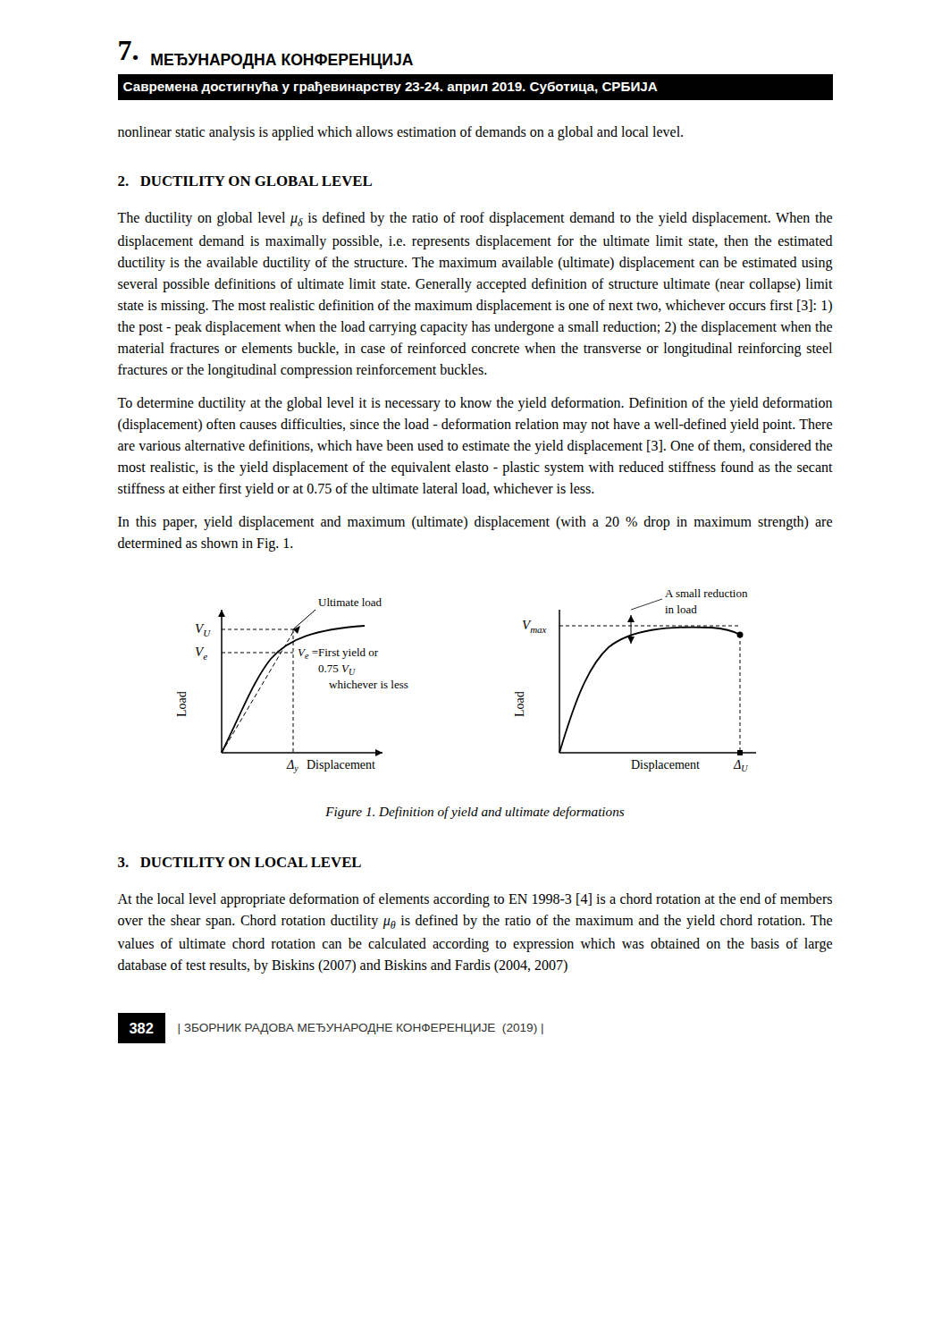7. МЕЂУНАРОДНА КОНФЕРЕНЦИЈА
Савремена достигнућа у грађевинарству 23-24. април 2019. Суботица, СРБИЈА
nonlinear static analysis is applied which allows estimation of demands on a global and local level.
2. DUCTILITY ON GLOBAL LEVEL
The ductility on global level μδ is defined by the ratio of roof displacement demand to the yield displacement. When the displacement demand is maximally possible, i.e. represents displacement for the ultimate limit state, then the estimated ductility is the available ductility of the structure. The maximum available (ultimate) displacement can be estimated using several possible definitions of ultimate limit state. Generally accepted definition of structure ultimate (near collapse) limit state is missing. The most realistic definition of the maximum displacement is one of next two, whichever occurs first [3]: 1) the post - peak displacement when the load carrying capacity has undergone a small reduction; 2) the displacement when the material fractures or elements buckle, in case of reinforced concrete when the transverse or longitudinal reinforcing steel fractures or the longitudinal compression reinforcement buckles.
To determine ductility at the global level it is necessary to know the yield deformation. Definition of the yield deformation (displacement) often causes difficulties, since the load - deformation relation may not have a well-defined yield point. There are various alternative definitions, which have been used to estimate the yield displacement [3]. One of them, considered the most realistic, is the yield displacement of the equivalent elasto - plastic system with reduced stiffness found as the secant stiffness at either first yield or at 0.75 of the ultimate lateral load, whichever is less.
In this paper, yield displacement and maximum (ultimate) displacement (with a 20 % drop in maximum strength) are determined as shown in Fig. 1.
VU Ve Ultimate load Ve =First yield or 0.75 VU whichever is less Δy Displacement Load Vmax A small reduction in load Displacement ΔU Load
Figure 1. Definition of yield and ultimate deformations
3. DUCTILITY ON LOCAL LEVEL
At the local level appropriate deformation of elements according to EN 1998-3 [4] is a chord rotation at the end of members over the shear span. Chord rotation ductility μθ is defined by the ratio of the maximum and the yield chord rotation. The values of ultimate chord rotation can be calculated according to expression which was obtained on the basis of large database of test results, by Biskins (2007) and Biskins and Fardis (2004, 2007)
382 | ЗБОРНИК РАДОВА МЕЂУНАРОДНЕ КОНФЕРЕНЦИЈЕ (2019) |